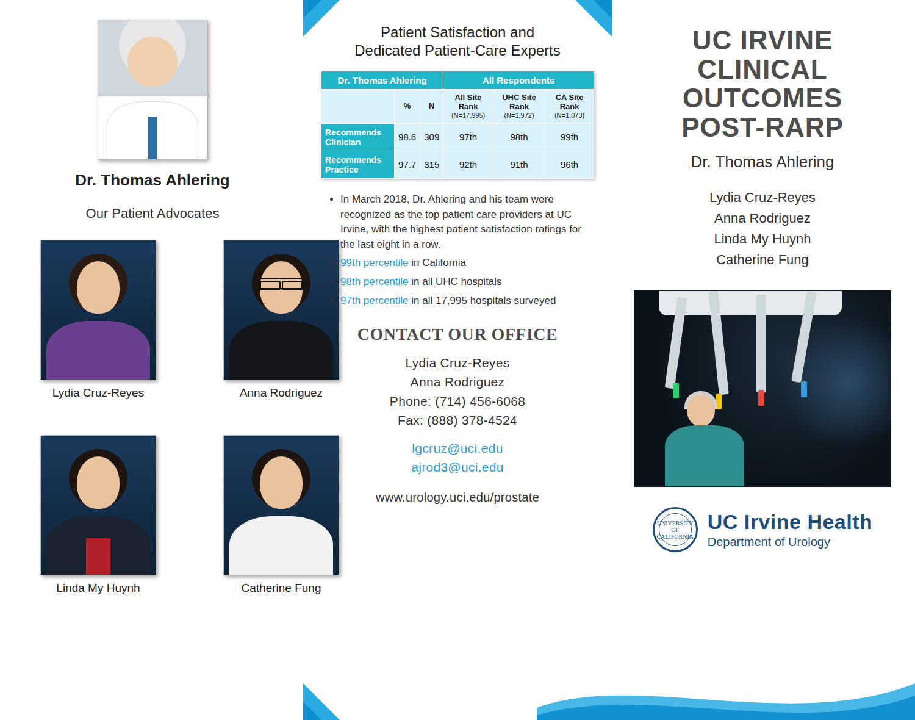Dr. Thomas Ahlering
Our Patient Advocates
Lydia Cruz-Reyes
Anna Rodriguez
Linda My Huynh
Catherine Fung
Patient Satisfaction and
Dedicated Patient-Care Experts
| Dr. Thomas Ahlering | All Respondents |
| --- | --- |
| | % | N | All Site Rank (N=17,995) | UHC Site Rank (N=1,972) | CA Site Rank (N=1,073) |
| Recommends Clinician | 98.6 | 309 | 97th | 98th | 99th |
| Recommends Practice | 97.7 | 315 | 92th | 91th | 96th |
In March 2018, Dr. Ahlering and his team were recognized as the top patient care providers at UC Irvine, with the highest patient satisfaction ratings for the last eight in a row.
99th percentile in California
98th percentile in all UHC hospitals
97th percentile in all 17,995 hospitals surveyed
CONTACT OUR OFFICE
Lydia Cruz-Reyes
Anna Rodriguez
Phone: (714) 456-6068
Fax: (888) 378-4524
lgcruz@uci.edu
ajrod3@uci.edu
www.urology.uci.edu/prostate
UC IRVINE
CLINICAL
OUTCOMES
POST-RARP
Dr. Thomas Ahlering
Lydia Cruz-Reyes
Anna Rodriguez
Linda My Huynh
Catherine Fung
UNIVERSITY OF CALIFORNIA
UC Irvine Health
Department of Urology